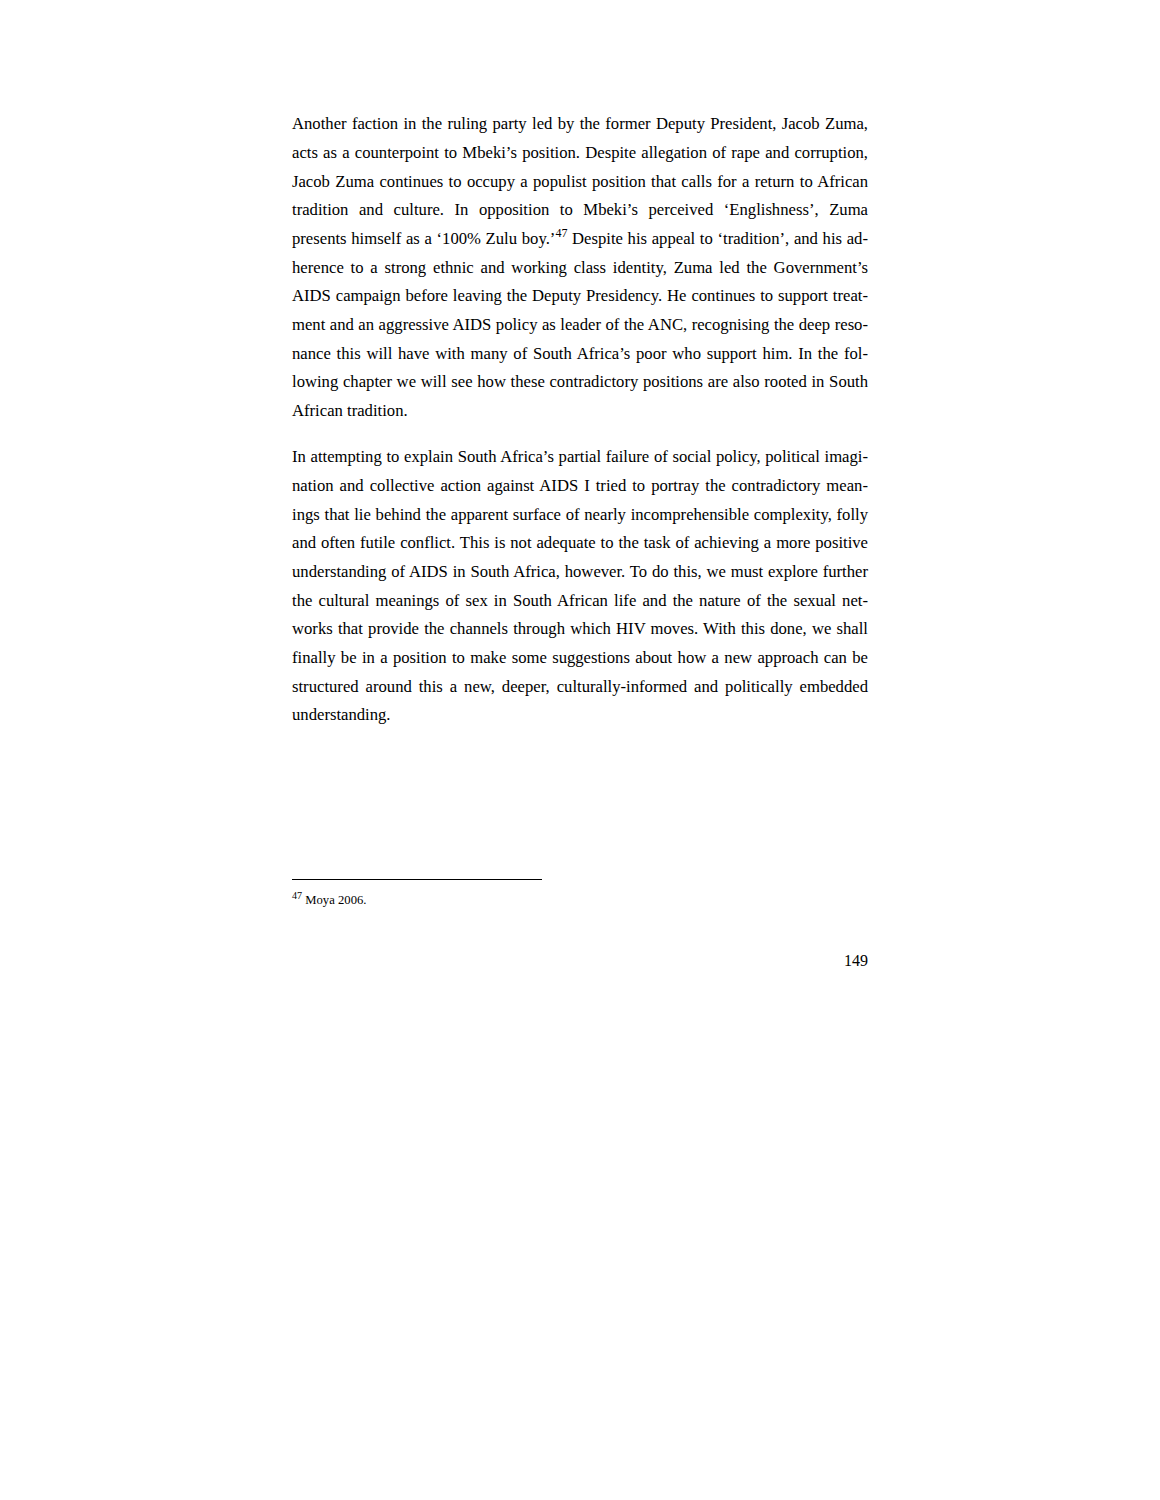Another faction in the ruling party led by the former Deputy President, Jacob Zuma, acts as a counterpoint to Mbeki’s position. Despite allegation of rape and corruption, Jacob Zuma continues to occupy a populist position that calls for a return to African tradition and culture. In opposition to Mbeki’s perceived ‘Englishness’, Zuma presents himself as a ‘100% Zulu boy.’47 Despite his appeal to ‘tradition’, and his adherence to a strong ethnic and working class identity, Zuma led the Government’s AIDS campaign before leaving the Deputy Presidency. He continues to support treatment and an aggressive AIDS policy as leader of the ANC, recognising the deep resonance this will have with many of South Africa’s poor who support him. In the following chapter we will see how these contradictory positions are also rooted in South African tradition.
In attempting to explain South Africa’s partial failure of social policy, political imagination and collective action against AIDS I tried to portray the contradictory meanings that lie behind the apparent surface of nearly incomprehensible complexity, folly and often futile conflict. This is not adequate to the task of achieving a more positive understanding of AIDS in South Africa, however. To do this, we must explore further the cultural meanings of sex in South African life and the nature of the sexual networks that provide the channels through which HIV moves. With this done, we shall finally be in a position to make some suggestions about how a new approach can be structured around this a new, deeper, culturally-informed and politically embedded understanding.
47 Moya 2006.
149